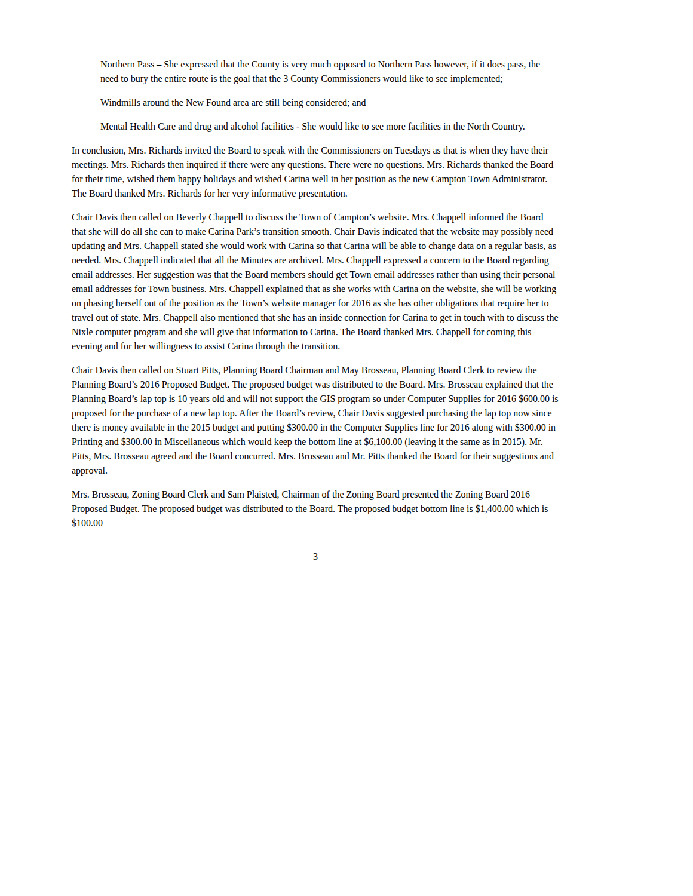Northern Pass – She expressed that the County is very much opposed to Northern Pass however, if it does pass, the need to bury the entire route is the goal that the 3 County Commissioners would like to see implemented;
Windmills around the New Found area are still being considered; and
Mental Health Care and drug and alcohol facilities - She would like to see more facilities in the North Country.
In conclusion, Mrs. Richards invited the Board to speak with the Commissioners on Tuesdays as that is when they have their meetings. Mrs. Richards then inquired if there were any questions. There were no questions. Mrs. Richards thanked the Board for their time, wished them happy holidays and wished Carina well in her position as the new Campton Town Administrator. The Board thanked Mrs. Richards for her very informative presentation.
Chair Davis then called on Beverly Chappell to discuss the Town of Campton’s website. Mrs. Chappell informed the Board that she will do all she can to make Carina Park’s transition smooth. Chair Davis indicated that the website may possibly need updating and Mrs. Chappell stated she would work with Carina so that Carina will be able to change data on a regular basis, as needed. Mrs. Chappell indicated that all the Minutes are archived. Mrs. Chappell expressed a concern to the Board regarding email addresses. Her suggestion was that the Board members should get Town email addresses rather than using their personal email addresses for Town business. Mrs. Chappell explained that as she works with Carina on the website, she will be working on phasing herself out of the position as the Town’s website manager for 2016 as she has other obligations that require her to travel out of state. Mrs. Chappell also mentioned that she has an inside connection for Carina to get in touch with to discuss the Nixle computer program and she will give that information to Carina. The Board thanked Mrs. Chappell for coming this evening and for her willingness to assist Carina through the transition.
Chair Davis then called on Stuart Pitts, Planning Board Chairman and May Brosseau, Planning Board Clerk to review the Planning Board’s 2016 Proposed Budget. The proposed budget was distributed to the Board. Mrs. Brosseau explained that the Planning Board’s lap top is 10 years old and will not support the GIS program so under Computer Supplies for 2016 $600.00 is proposed for the purchase of a new lap top. After the Board’s review, Chair Davis suggested purchasing the lap top now since there is money available in the 2015 budget and putting $300.00 in the Computer Supplies line for 2016 along with $300.00 in Printing and $300.00 in Miscellaneous which would keep the bottom line at $6,100.00 (leaving it the same as in 2015). Mr. Pitts, Mrs. Brosseau agreed and the Board concurred. Mrs. Brosseau and Mr. Pitts thanked the Board for their suggestions and approval.
Mrs. Brosseau, Zoning Board Clerk and Sam Plaisted, Chairman of the Zoning Board presented the Zoning Board 2016 Proposed Budget. The proposed budget was distributed to the Board. The proposed budget bottom line is $1,400.00 which is $100.00
3